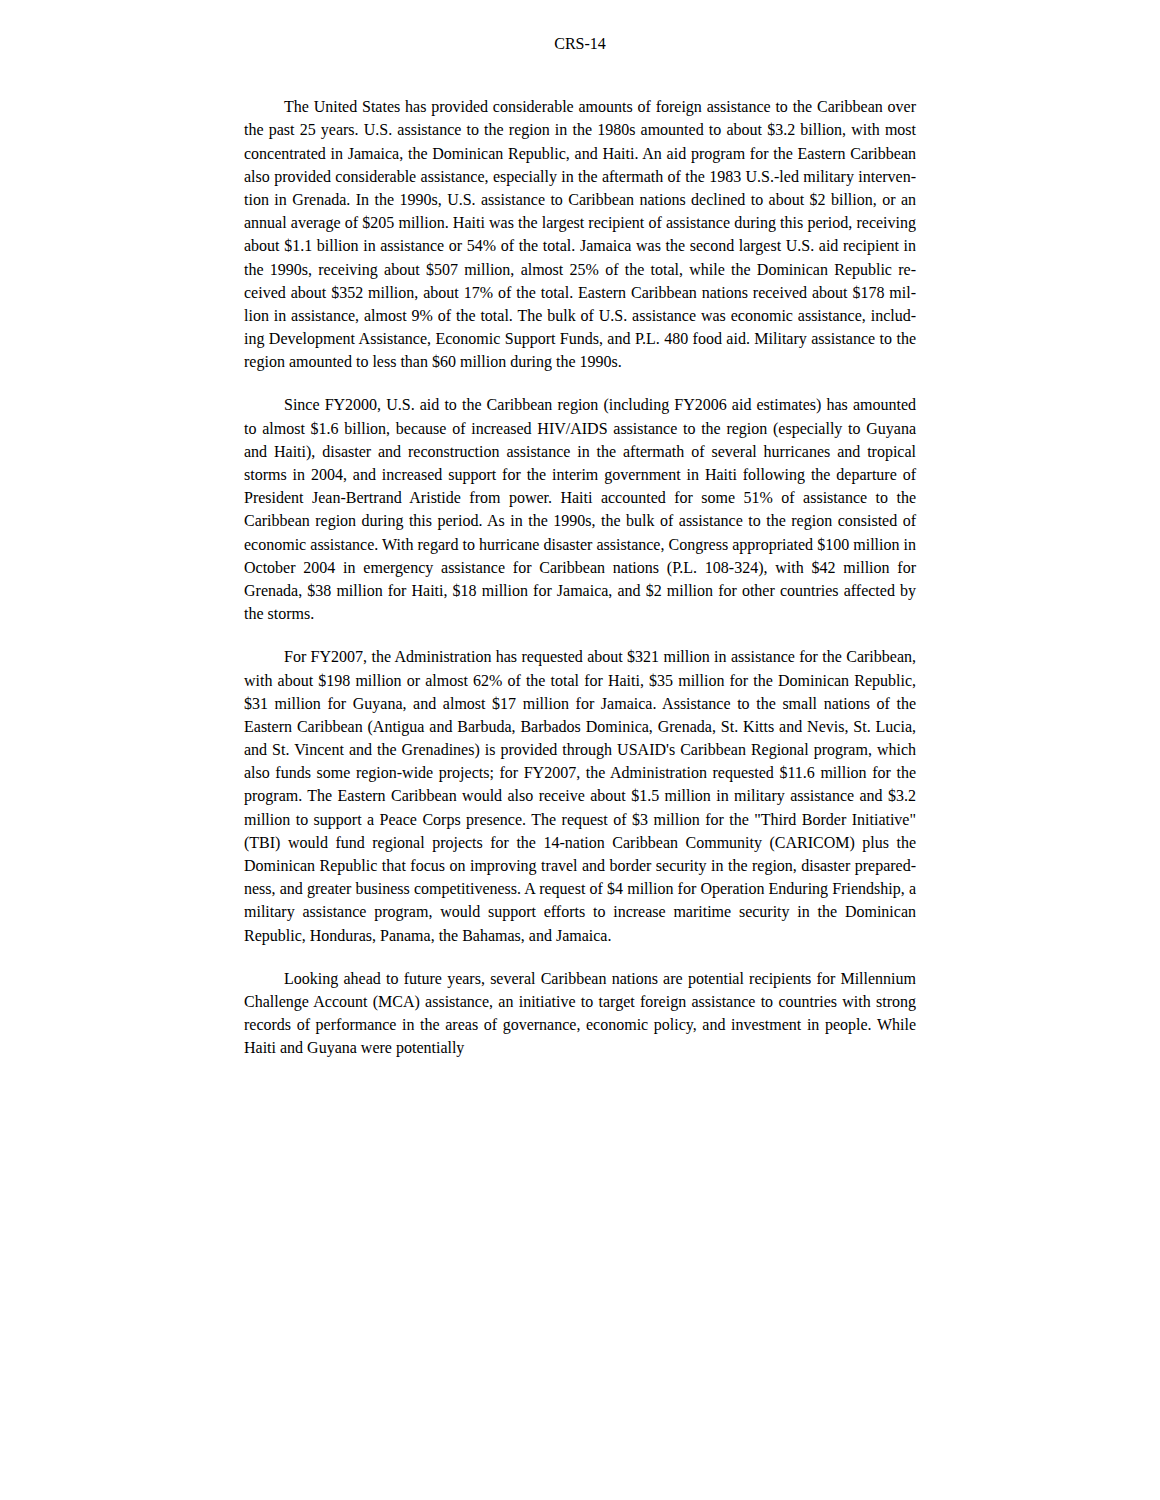CRS-14
The United States has provided considerable amounts of foreign assistance to the Caribbean over the past 25 years. U.S. assistance to the region in the 1980s amounted to about $3.2 billion, with most concentrated in Jamaica, the Dominican Republic, and Haiti. An aid program for the Eastern Caribbean also provided considerable assistance, especially in the aftermath of the 1983 U.S.-led military intervention in Grenada. In the 1990s, U.S. assistance to Caribbean nations declined to about $2 billion, or an annual average of $205 million. Haiti was the largest recipient of assistance during this period, receiving about $1.1 billion in assistance or 54% of the total. Jamaica was the second largest U.S. aid recipient in the 1990s, receiving about $507 million, almost 25% of the total, while the Dominican Republic received about $352 million, about 17% of the total. Eastern Caribbean nations received about $178 million in assistance, almost 9% of the total. The bulk of U.S. assistance was economic assistance, including Development Assistance, Economic Support Funds, and P.L. 480 food aid. Military assistance to the region amounted to less than $60 million during the 1990s.
Since FY2000, U.S. aid to the Caribbean region (including FY2006 aid estimates) has amounted to almost $1.6 billion, because of increased HIV/AIDS assistance to the region (especially to Guyana and Haiti), disaster and reconstruction assistance in the aftermath of several hurricanes and tropical storms in 2004, and increased support for the interim government in Haiti following the departure of President Jean-Bertrand Aristide from power. Haiti accounted for some 51% of assistance to the Caribbean region during this period. As in the 1990s, the bulk of assistance to the region consisted of economic assistance. With regard to hurricane disaster assistance, Congress appropriated $100 million in October 2004 in emergency assistance for Caribbean nations (P.L. 108-324), with $42 million for Grenada, $38 million for Haiti, $18 million for Jamaica, and $2 million for other countries affected by the storms.
For FY2007, the Administration has requested about $321 million in assistance for the Caribbean, with about $198 million or almost 62% of the total for Haiti, $35 million for the Dominican Republic, $31 million for Guyana, and almost $17 million for Jamaica. Assistance to the small nations of the Eastern Caribbean (Antigua and Barbuda, Barbados Dominica, Grenada, St. Kitts and Nevis, St. Lucia, and St. Vincent and the Grenadines) is provided through USAID's Caribbean Regional program, which also funds some region-wide projects; for FY2007, the Administration requested $11.6 million for the program. The Eastern Caribbean would also receive about $1.5 million in military assistance and $3.2 million to support a Peace Corps presence. The request of $3 million for the "Third Border Initiative" (TBI) would fund regional projects for the 14-nation Caribbean Community (CARICOM) plus the Dominican Republic that focus on improving travel and border security in the region, disaster preparedness, and greater business competitiveness. A request of $4 million for Operation Enduring Friendship, a military assistance program, would support efforts to increase maritime security in the Dominican Republic, Honduras, Panama, the Bahamas, and Jamaica.
Looking ahead to future years, several Caribbean nations are potential recipients for Millennium Challenge Account (MCA) assistance, an initiative to target foreign assistance to countries with strong records of performance in the areas of governance, economic policy, and investment in people. While Haiti and Guyana were potentially